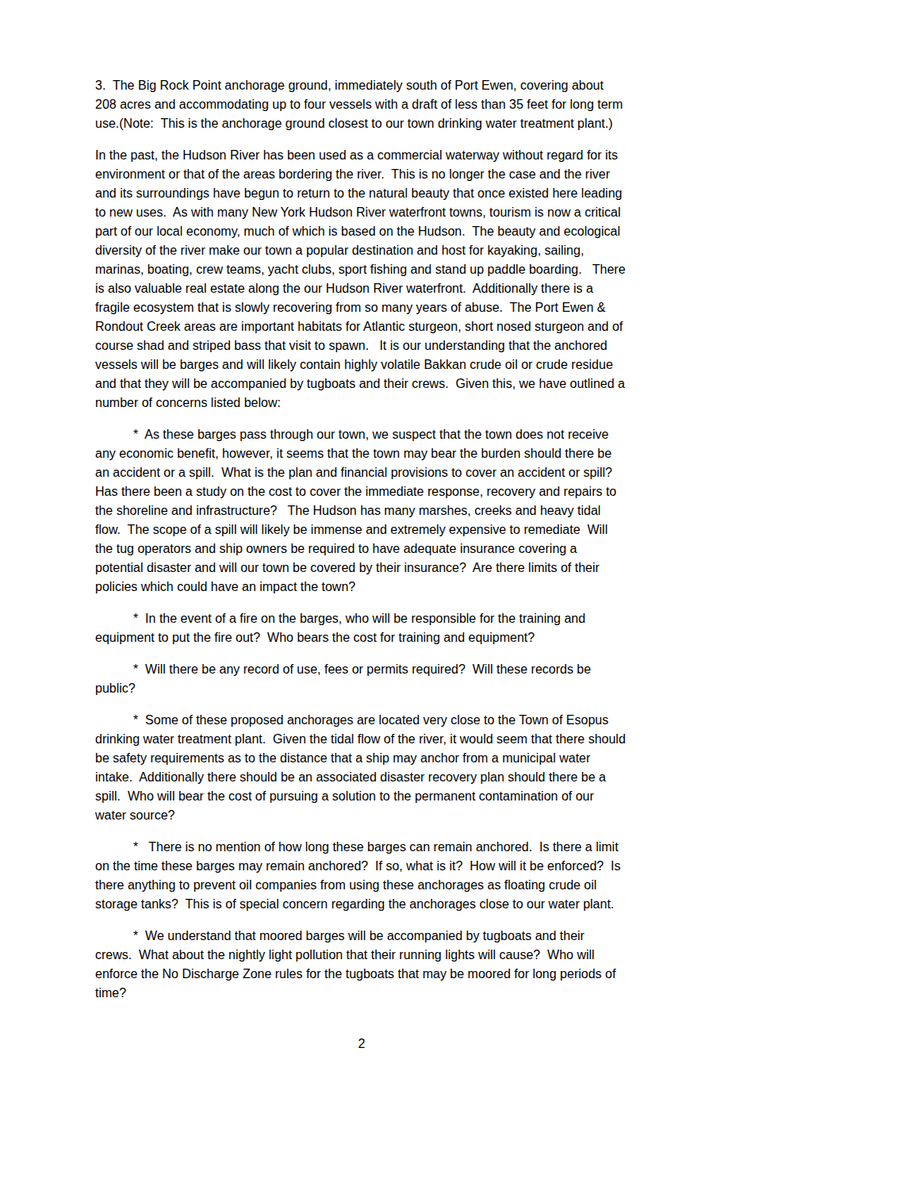3. The Big Rock Point anchorage ground, immediately south of Port Ewen, covering about 208 acres and accommodating up to four vessels with a draft of less than 35 feet for long term use.(Note: This is the anchorage ground closest to our town drinking water treatment plant.)
In the past, the Hudson River has been used as a commercial waterway without regard for its environment or that of the areas bordering the river. This is no longer the case and the river and its surroundings have begun to return to the natural beauty that once existed here leading to new uses. As with many New York Hudson River waterfront towns, tourism is now a critical part of our local economy, much of which is based on the Hudson. The beauty and ecological diversity of the river make our town a popular destination and host for kayaking, sailing, marinas, boating, crew teams, yacht clubs, sport fishing and stand up paddle boarding. There is also valuable real estate along the our Hudson River waterfront. Additionally there is a fragile ecosystem that is slowly recovering from so many years of abuse. The Port Ewen & Rondout Creek areas are important habitats for Atlantic sturgeon, short nosed sturgeon and of course shad and striped bass that visit to spawn. It is our understanding that the anchored vessels will be barges and will likely contain highly volatile Bakkan crude oil or crude residue and that they will be accompanied by tugboats and their crews. Given this, we have outlined a number of concerns listed below:
* As these barges pass through our town, we suspect that the town does not receive any economic benefit, however, it seems that the town may bear the burden should there be an accident or a spill. What is the plan and financial provisions to cover an accident or spill? Has there been a study on the cost to cover the immediate response, recovery and repairs to the shoreline and infrastructure? The Hudson has many marshes, creeks and heavy tidal flow. The scope of a spill will likely be immense and extremely expensive to remediate Will the tug operators and ship owners be required to have adequate insurance covering a potential disaster and will our town be covered by their insurance? Are there limits of their policies which could have an impact the town?
* In the event of a fire on the barges, who will be responsible for the training and equipment to put the fire out? Who bears the cost for training and equipment?
* Will there be any record of use, fees or permits required? Will these records be public?
* Some of these proposed anchorages are located very close to the Town of Esopus drinking water treatment plant. Given the tidal flow of the river, it would seem that there should be safety requirements as to the distance that a ship may anchor from a municipal water intake. Additionally there should be an associated disaster recovery plan should there be a spill. Who will bear the cost of pursuing a solution to the permanent contamination of our water source?
* There is no mention of how long these barges can remain anchored. Is there a limit on the time these barges may remain anchored? If so, what is it? How will it be enforced? Is there anything to prevent oil companies from using these anchorages as floating crude oil storage tanks? This is of special concern regarding the anchorages close to our water plant.
* We understand that moored barges will be accompanied by tugboats and their crews. What about the nightly light pollution that their running lights will cause? Who will enforce the No Discharge Zone rules for the tugboats that may be moored for long periods of time?
2